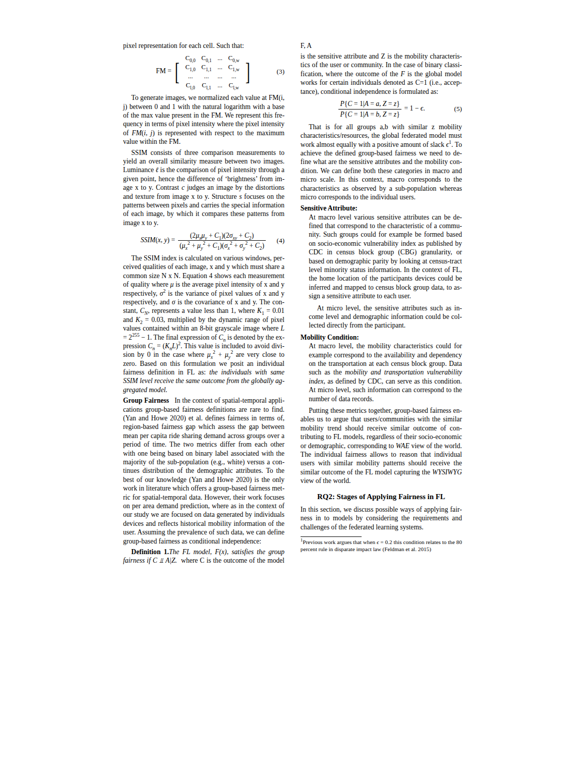pixel representation for each cell. Such that:
FM = [
| C 0,0 | C 0,1 | ... | C 0,w |
| C 1,0 | C 1,1 | ... | C 1,w |
| ... | ... | ... | ... |
| C l,0 | C l,1 | ... | C l,w |
] (3)
To generate images, we normalized each value at FM(i, j) between 0 and 1 with the natural logarithm with a base of the max value present in the FM. We represent this frequency in terms of pixel intensity where the pixel intensity of FM(i, j) is represented with respect to the maximum value within the FM.
SSIM consists of three comparison measurements to yield an overall similarity measure between two images. Luminance ℓ is the comparison of pixel intensity through a given point, hence the difference of ‘brightness’ from image x to y. Contrast c judges an image by the distortions and texture from image x to y. Structure s focuses on the patterns between pixels and carries the special information of each image, by which it compares these patterns from image x to y.
SSIM(x, y) = (2μxμy + C1)(2σxy + C2) (μx2 + μy2 + C1)(σx2 + σy2 + C2) (4)
The SSIM index is calculated on various windows, perceived qualities of each image, x and y which must share a common size N x N. Equation 4 shows each measurement of quality where μ is the average pixel intensity of x and y respectively, σ2 is the variance of pixel values of x and y respectively, and σ is the covariance of x and y. The constant, CN, represents a value less than 1, where K1 = 0.01 and K2 = 0.03, multiplied by the dynamic range of pixel values contained within an 8-bit grayscale image where L = 2255 − 1. The final expression of Cn is denoted by the expression Cn = (KnL)2. This value is included to avoid division by 0 in the case where μx2 + μy2 are very close to zero. Based on this formulation we posit an individual fairness definition in FL as: the individuals with same SSIM level receive the same outcome from the globally aggregated model.
Group Fairness In the context of spatial-temporal applications group-based fairness definitions are rare to find. (Yan and Howe 2020) et al. defines fairness in terms of, region-based fairness gap which assess the gap between mean per capita ride sharing demand across groups over a period of time. The two metrics differ from each other with one being based on binary label associated with the majority of the sub-population (e.g., white) versus a continues distribution of the demographic attributes. To the best of our knowledge (Yan and Howe 2020) is the only work in literature which offers a group-based fairness metric for spatial-temporal data. However, their work focuses on per area demand prediction, where as in the context of our study we are focused on data generated by individuals devices and reflects historical mobility information of the user. Assuming the prevalence of such data, we can define group-based fairness as conditional independence:
Definition 1. The FL model, F(x), satisfies the group fairness if C ⫫ A|Z. where C is the outcome of the model F, A
is the sensitive attribute and Z is the mobility characteristics of the user or community. In the case of binary classification, where the outcome of the F is the global model works for certain individuals denoted as C=1 (i.e., acceptance), conditional independence is formulated as:
P{C = 1|A = a, Z = z} P{C = 1|A = b, Z = z} = 1 − ϵ. (5)
That is for all groups a,b with similar z mobility characteristics/resources, the global federated model must work almost equally with a positive amount of slack ϵ1. To achieve the defined group-based fairness we need to define what are the sensitive attributes and the mobility condition. We can define both these categories in macro and micro scale. In this context, macro corresponds to the characteristics as observed by a sub-population whereas micro corresponds to the individual users.
Sensitive Attribute:
At macro level various sensitive attributes can be defined that correspond to the characteristic of a community. Such groups could for example be formed based on socio-economic vulnerability index as published by CDC in census block group (CBG) granularity, or based on demographic parity by looking at census-tract level minority status information. In the context of FL, the home location of the participants devices could be inferred and mapped to census block group data, to assign a sensitive attribute to each user.
At micro level, the sensitive attributes such as income level and demographic information could be collected directly from the participant.
Mobility Condition:
At macro level, the mobility characteristics could for example correspond to the availability and dependency on the transportation at each census block group. Data such as the mobility and transportation vulnerability index, as defined by CDC, can serve as this condition. At micro level, such information can correspond to the number of data records.
Putting these metrics together, group-based fairness enables us to argue that users/communities with the similar mobility trend should receive similar outcome of contributing to FL models, regardless of their socio-economic or demographic, corresponding to WAE view of the world. The individual fairness allows to reason that individual users with similar mobility patterns should receive the similar outcome of the FL model capturing the WYSIWYG view of the world.
RQ2: Stages of Applying Fairness in FL
In this section, we discuss possible ways of applying fairness in to models by considering the requirements and challenges of the federated learning systems.
1Previous work argues that when ϵ = 0.2 this condition relates to the 80 percent rule in disparate impact law (Feldman et al. 2015)